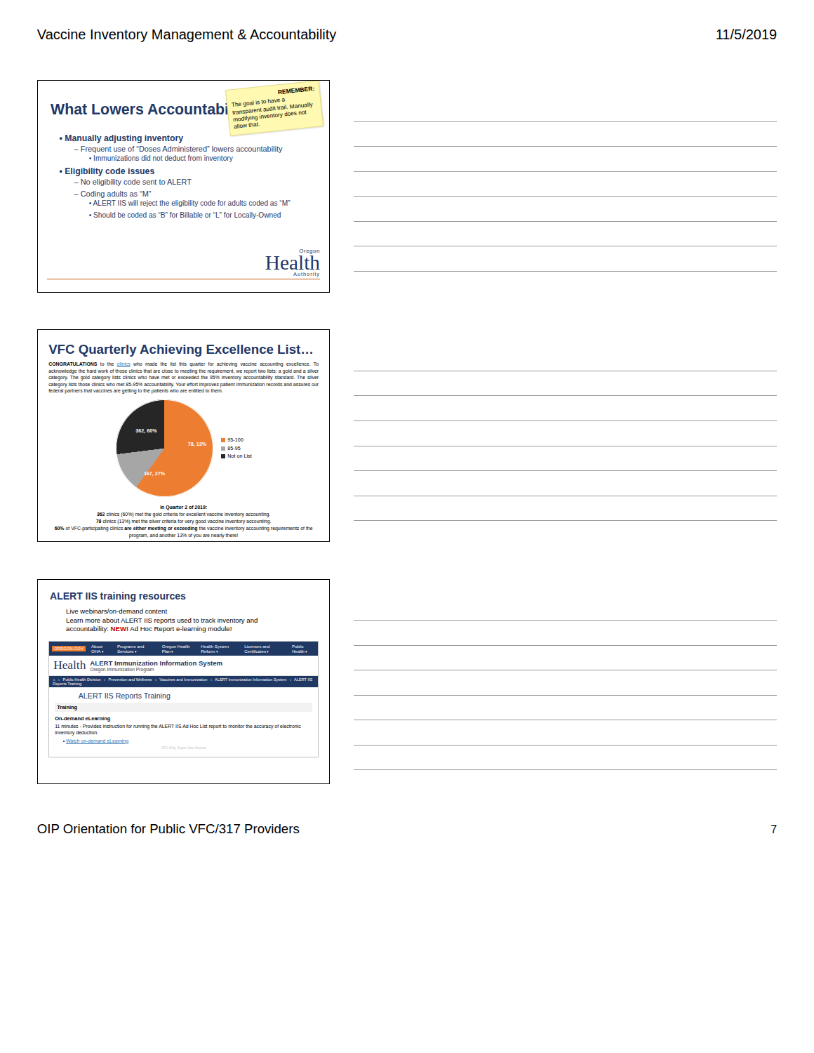Vaccine Inventory Management & Accountability
11/5/2019
REMEMBER: The goal is to have a transparent audit trail. Manually modifying inventory does not allow that.
What Lowers Accountability…
Manually adjusting inventory
Frequent use of “Doses Administered” lowers accountability
Immunizations did not deduct from inventory
Eligibility code issues
No eligibility code sent to ALERT
Coding adults as “M”
ALERT IIS will reject the eligibility code for adults coded as “M”
Should be coded as “B” for Billable or “L” for Locally-Owned
Oregon
Health
Authority
VFC Quarterly Achieving Excellence List…
CONGRATULATIONS to the clinics who made the list this quarter for achieving vaccine accounting excellence. To acknowledge the hard work of those clinics that are close to meeting the requirement, we report two lists: a gold and a silver category. The gold category lists clinics who have met or exceeded the 95% inventory accountability standard. The silver category lists those clinics who met 85-95% accountability. Your effort improves patient immunization records and assures our federal partners that vaccines are getting to the patients who are entitled to them.
362, 60% 78, 13% 167, 27%
95-100
85-95
Not on List
In Quarter 2 of 2019:
362 clinics (60%) met the gold criteria for excellent vaccine inventory accounting.
78 clinics (13%) met the silver criteria for very good vaccine inventory accounting.
60% of VFC-participating clinics are either meeting or exceeding the vaccine inventory accounting requirements of the program, and another 13% of you are nearly there!
ALERT IIS training resources
Live webinars/on-demand content
Learn more about ALERT IIS reports used to track inventory and
accountability: NEW! Ad Hoc Report e-learning module!
OREGON.GOV About OHA Programs and Services Oregon Health Plan Health System Reform Licenses and Certificates Public Health
Health
ALERT Immunization Information System
Oregon Immunization Program
⌂ › Public Health Division › Prevention and Wellness › Vaccines and Immunization › ALERT Immunization Information System › ALERT IIS Reports Training
ALERT IIS Reports Training
Training
On-demand eLearning
11 minutes - Provides instruction for running the ALERT IIS Ad Hoc List report to monitor the accuracy of electronic inventory deduction.
• Watch on-demand eLearning
VFC Only, Super User Access
OIP Orientation for Public VFC/317 Providers
7